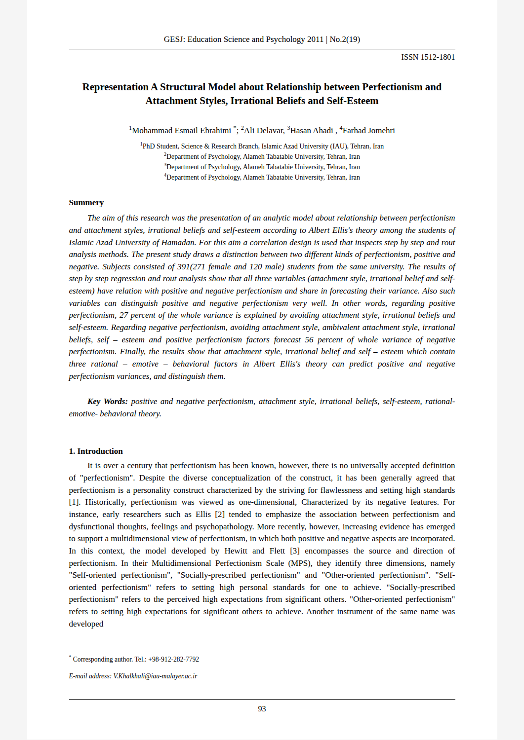GESJ: Education Science and Psychology 2011 | No.2(19)
ISSN 1512-1801
Representation A Structural Model about Relationship between Perfectionism and Attachment Styles, Irrational Beliefs and Self-Esteem
1Mohammad Esmail Ebrahimi *; 2Ali Delavar, 3Hasan Ahadi , 4Farhad Jomehri
1PhD Student, Science & Research Branch, Islamic Azad University (IAU), Tehran, Iran
2Department of Psychology, Alameh Tabatabie University, Tehran, Iran
3Department of Psychology, Alameh Tabatabie University, Tehran, Iran
4Department of Psychology, Alameh Tabatabie University, Tehran, Iran
Summery
The aim of this research was the presentation of an analytic model about relationship between perfectionism and attachment styles, irrational beliefs and self-esteem according to Albert Ellis's theory among the students of Islamic Azad University of Hamadan. For this aim a correlation design is used that inspects step by step and rout analysis methods. The present study draws a distinction between two different kinds of perfectionism, positive and negative. Subjects consisted of 391(271 female and 120 male) students from the same university. The results of step by step regression and rout analysis show that all three variables (attachment style, irrational belief and self-esteem) have relation with positive and negative perfectionism and share in forecasting their variance. Also such variables can distinguish positive and negative perfectionism very well. In other words, regarding positive perfectionism, 27 percent of the whole variance is explained by avoiding attachment style, irrational beliefs and self-esteem. Regarding negative perfectionism, avoiding attachment style, ambivalent attachment style, irrational beliefs, self – esteem and positive perfectionism factors forecast 56 percent of whole variance of negative perfectionism. Finally, the results show that attachment style, irrational belief and self – esteem which contain three rational – emotive – behavioral factors in Albert Ellis's theory can predict positive and negative perfectionism variances, and distinguish them.
Key Words: positive and negative perfectionism, attachment style, irrational beliefs, self-esteem, rational-emotive- behavioral theory.
1. Introduction
It is over a century that perfectionism has been known, however, there is no universally accepted definition of "perfectionism". Despite the diverse conceptualization of the construct, it has been generally agreed that perfectionism is a personality construct characterized by the striving for flawlessness and setting high standards [1]. Historically, perfectionism was viewed as one-dimensional, Characterized by its negative features. For instance, early researchers such as Ellis [2] tended to emphasize the association between perfectionism and dysfunctional thoughts, feelings and psychopathology. More recently, however, increasing evidence has emerged to support a multidimensional view of perfectionism, in which both positive and negative aspects are incorporated. In this context, the model developed by Hewitt and Flett [3] encompasses the source and direction of perfectionism. In their Multidimensional Perfectionism Scale (MPS), they identify three dimensions, namely "Self-oriented perfectionism", "Socially-prescribed perfectionism" and "Other-oriented perfectionism". "Self-oriented perfectionism" refers to setting high personal standards for one to achieve. "Socially-prescribed perfectionism" refers to the perceived high expectations from significant others. "Other-oriented perfectionism" refers to setting high expectations for significant others to achieve. Another instrument of the same name was developed
* Corresponding author. Tel.: +98-912-282-7792
E-mail address: V.Khalkhali@iau-malayer.ac.ir
93